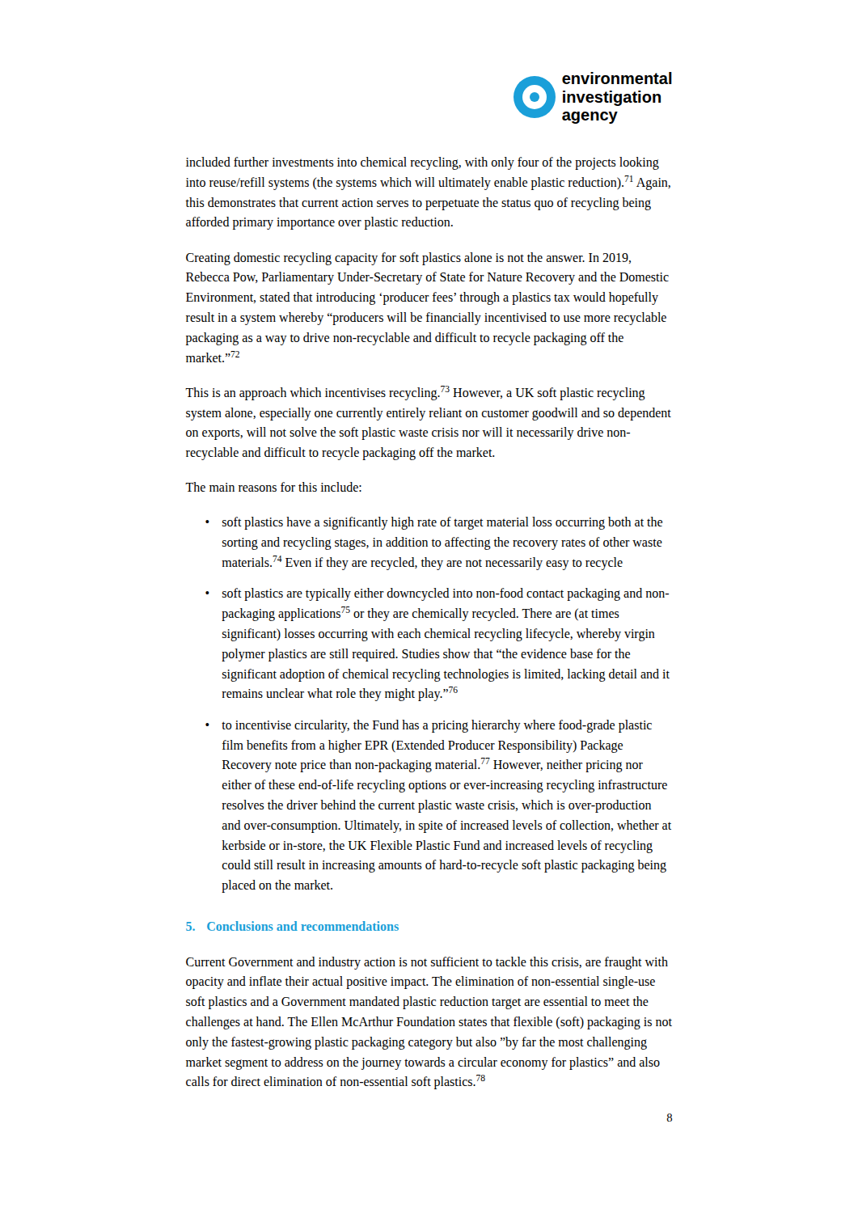environmental
investigation
agency
included further investments into chemical recycling, with only four of the projects looking into reuse/refill systems (the systems which will ultimately enable plastic reduction).71 Again, this demonstrates that current action serves to perpetuate the status quo of recycling being afforded primary importance over plastic reduction.
Creating domestic recycling capacity for soft plastics alone is not the answer. In 2019, Rebecca Pow, Parliamentary Under-Secretary of State for Nature Recovery and the Domestic Environment, stated that introducing ‘producer fees’ through a plastics tax would hopefully result in a system whereby “producers will be financially incentivised to use more recyclable packaging as a way to drive non-recyclable and difficult to recycle packaging off the market.”72
This is an approach which incentivises recycling.73 However, a UK soft plastic recycling system alone, especially one currently entirely reliant on customer goodwill and so dependent on exports, will not solve the soft plastic waste crisis nor will it necessarily drive non-recyclable and difficult to recycle packaging off the market.
The main reasons for this include:
soft plastics have a significantly high rate of target material loss occurring both at the sorting and recycling stages, in addition to affecting the recovery rates of other waste materials.74 Even if they are recycled, they are not necessarily easy to recycle
soft plastics are typically either downcycled into non-food contact packaging and non-packaging applications75 or they are chemically recycled. There are (at times significant) losses occurring with each chemical recycling lifecycle, whereby virgin polymer plastics are still required. Studies show that “the evidence base for the significant adoption of chemical recycling technologies is limited, lacking detail and it remains unclear what role they might play.”76
to incentivise circularity, the Fund has a pricing hierarchy where food-grade plastic film benefits from a higher EPR (Extended Producer Responsibility) Package Recovery note price than non-packaging material.77 However, neither pricing nor either of these end-of-life recycling options or ever-increasing recycling infrastructure resolves the driver behind the current plastic waste crisis, which is over-production and over-consumption. Ultimately, in spite of increased levels of collection, whether at kerbside or in-store, the UK Flexible Plastic Fund and increased levels of recycling could still result in increasing amounts of hard-to-recycle soft plastic packaging being placed on the market.
5. Conclusions and recommendations
Current Government and industry action is not sufficient to tackle this crisis, are fraught with opacity and inflate their actual positive impact. The elimination of non-essential single-use soft plastics and a Government mandated plastic reduction target are essential to meet the challenges at hand. The Ellen McArthur Foundation states that flexible (soft) packaging is not only the fastest-growing plastic packaging category but also ”by far the most challenging market segment to address on the journey towards a circular economy for plastics” and also calls for direct elimination of non-essential soft plastics.78
8